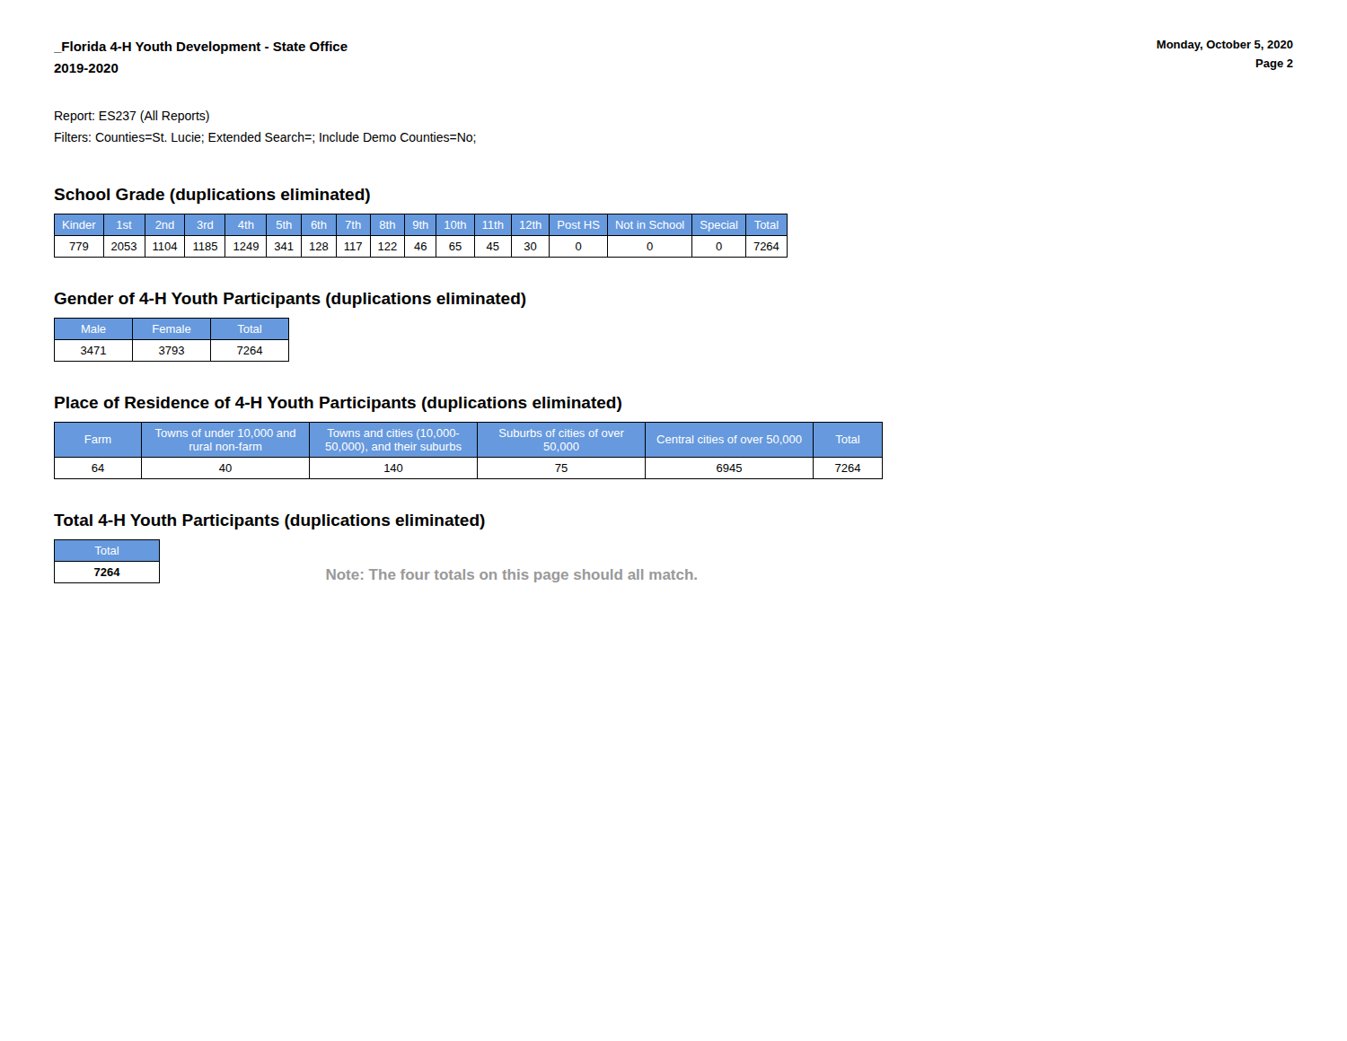_Florida 4-H Youth Development - State Office
2019-2020
Monday, October 5, 2020
Page 2
Report: ES237 (All Reports)
Filters: Counties=St. Lucie; Extended Search=; Include Demo Counties=No;
School Grade (duplications eliminated)
| Kinder | 1st | 2nd | 3rd | 4th | 5th | 6th | 7th | 8th | 9th | 10th | 11th | 12th | Post HS | Not in School | Special | Total |
| --- | --- | --- | --- | --- | --- | --- | --- | --- | --- | --- | --- | --- | --- | --- | --- | --- |
| 779 | 2053 | 1104 | 1185 | 1249 | 341 | 128 | 117 | 122 | 46 | 65 | 45 | 30 | 0 | 0 | 0 | 7264 |
Gender of 4-H Youth Participants (duplications eliminated)
| Male | Female | Total |
| --- | --- | --- |
| 3471 | 3793 | 7264 |
Place of Residence of 4-H Youth Participants (duplications eliminated)
| Farm | Towns of under 10,000 and rural non-farm | Towns and cities (10,000-50,000), and their suburbs | Suburbs of cities of over 50,000 | Central cities of over 50,000 | Total |
| --- | --- | --- | --- | --- | --- |
| 64 | 40 | 140 | 75 | 6945 | 7264 |
Total 4-H Youth Participants (duplications eliminated)
| Total |
| --- |
| 7264 |
Note: The four totals on this page should all match.